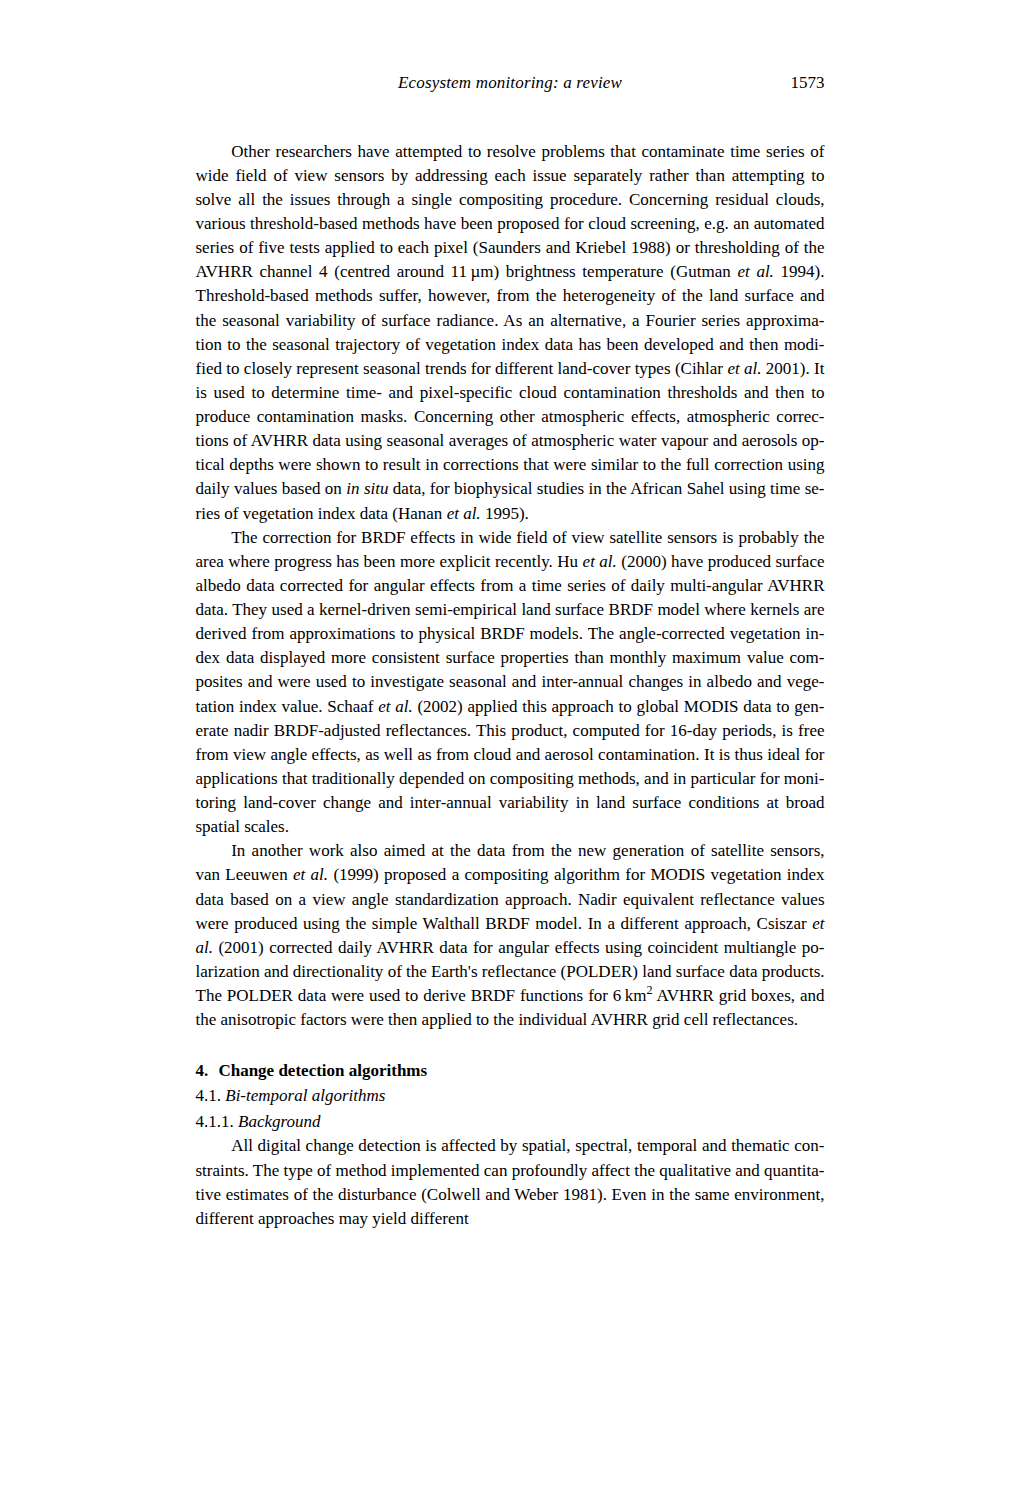Ecosystem monitoring: a review 1573
Other researchers have attempted to resolve problems that contaminate time series of wide field of view sensors by addressing each issue separately rather than attempting to solve all the issues through a single compositing procedure. Concerning residual clouds, various threshold-based methods have been proposed for cloud screening, e.g. an automated series of five tests applied to each pixel (Saunders and Kriebel 1988) or thresholding of the AVHRR channel 4 (centred around 11 µm) brightness temperature (Gutman et al. 1994). Threshold-based methods suffer, however, from the heterogeneity of the land surface and the seasonal variability of surface radiance. As an alternative, a Fourier series approximation to the seasonal trajectory of vegetation index data has been developed and then modified to closely represent seasonal trends for different land-cover types (Cihlar et al. 2001). It is used to determine time- and pixel-specific cloud contamination thresholds and then to produce contamination masks. Concerning other atmospheric effects, atmospheric corrections of AVHRR data using seasonal averages of atmospheric water vapour and aerosols optical depths were shown to result in corrections that were similar to the full correction using daily values based on in situ data, for biophysical studies in the African Sahel using time series of vegetation index data (Hanan et al. 1995).
The correction for BRDF effects in wide field of view satellite sensors is probably the area where progress has been more explicit recently. Hu et al. (2000) have produced surface albedo data corrected for angular effects from a time series of daily multi-angular AVHRR data. They used a kernel-driven semi-empirical land surface BRDF model where kernels are derived from approximations to physical BRDF models. The angle-corrected vegetation index data displayed more consistent surface properties than monthly maximum value composites and were used to investigate seasonal and inter-annual changes in albedo and vegetation index value. Schaaf et al. (2002) applied this approach to global MODIS data to generate nadir BRDF-adjusted reflectances. This product, computed for 16-day periods, is free from view angle effects, as well as from cloud and aerosol contamination. It is thus ideal for applications that traditionally depended on compositing methods, and in particular for monitoring land-cover change and inter-annual variability in land surface conditions at broad spatial scales.
In another work also aimed at the data from the new generation of satellite sensors, van Leeuwen et al. (1999) proposed a compositing algorithm for MODIS vegetation index data based on a view angle standardization approach. Nadir equivalent reflectance values were produced using the simple Walthall BRDF model. In a different approach, Csiszar et al. (2001) corrected daily AVHRR data for angular effects using coincident multiangle polarization and directionality of the Earth's reflectance (POLDER) land surface data products. The POLDER data were used to derive BRDF functions for 6 km2 AVHRR grid boxes, and the anisotropic factors were then applied to the individual AVHRR grid cell reflectances.
4. Change detection algorithms
4.1. Bi-temporal algorithms
4.1.1. Background
All digital change detection is affected by spatial, spectral, temporal and thematic constraints. The type of method implemented can profoundly affect the qualitative and quantitative estimates of the disturbance (Colwell and Weber 1981). Even in the same environment, different approaches may yield different